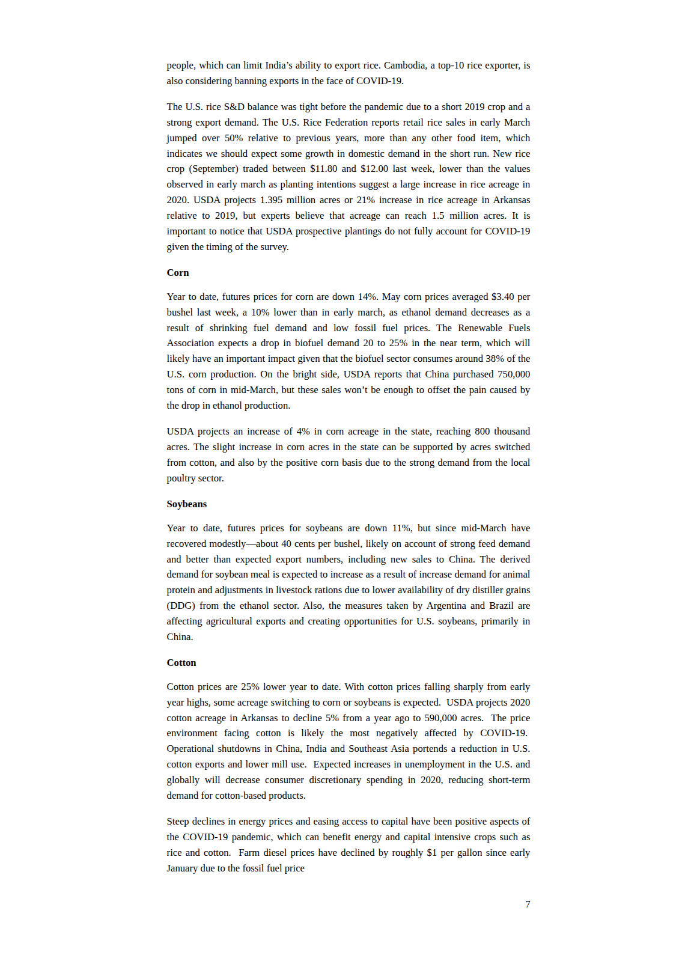people, which can limit India’s ability to export rice. Cambodia, a top-10 rice exporter, is also considering banning exports in the face of COVID-19.
The U.S. rice S&D balance was tight before the pandemic due to a short 2019 crop and a strong export demand. The U.S. Rice Federation reports retail rice sales in early March jumped over 50% relative to previous years, more than any other food item, which indicates we should expect some growth in domestic demand in the short run. New rice crop (September) traded between $11.80 and $12.00 last week, lower than the values observed in early march as planting intentions suggest a large increase in rice acreage in 2020. USDA projects 1.395 million acres or 21% increase in rice acreage in Arkansas relative to 2019, but experts believe that acreage can reach 1.5 million acres. It is important to notice that USDA prospective plantings do not fully account for COVID-19 given the timing of the survey.
Corn
Year to date, futures prices for corn are down 14%. May corn prices averaged $3.40 per bushel last week, a 10% lower than in early march, as ethanol demand decreases as a result of shrinking fuel demand and low fossil fuel prices. The Renewable Fuels Association expects a drop in biofuel demand 20 to 25% in the near term, which will likely have an important impact given that the biofuel sector consumes around 38% of the U.S. corn production. On the bright side, USDA reports that China purchased 750,000 tons of corn in mid-March, but these sales won’t be enough to offset the pain caused by the drop in ethanol production.
USDA projects an increase of 4% in corn acreage in the state, reaching 800 thousand acres. The slight increase in corn acres in the state can be supported by acres switched from cotton, and also by the positive corn basis due to the strong demand from the local poultry sector.
Soybeans
Year to date, futures prices for soybeans are down 11%, but since mid-March have recovered modestly—about 40 cents per bushel, likely on account of strong feed demand and better than expected export numbers, including new sales to China. The derived demand for soybean meal is expected to increase as a result of increase demand for animal protein and adjustments in livestock rations due to lower availability of dry distiller grains (DDG) from the ethanol sector. Also, the measures taken by Argentina and Brazil are affecting agricultural exports and creating opportunities for U.S. soybeans, primarily in China.
Cotton
Cotton prices are 25% lower year to date. With cotton prices falling sharply from early year highs, some acreage switching to corn or soybeans is expected. USDA projects 2020 cotton acreage in Arkansas to decline 5% from a year ago to 590,000 acres. The price environment facing cotton is likely the most negatively affected by COVID-19. Operational shutdowns in China, India and Southeast Asia portends a reduction in U.S. cotton exports and lower mill use. Expected increases in unemployment in the U.S. and globally will decrease consumer discretionary spending in 2020, reducing short-term demand for cotton-based products.
Steep declines in energy prices and easing access to capital have been positive aspects of the COVID-19 pandemic, which can benefit energy and capital intensive crops such as rice and cotton. Farm diesel prices have declined by roughly $1 per gallon since early January due to the fossil fuel price
7